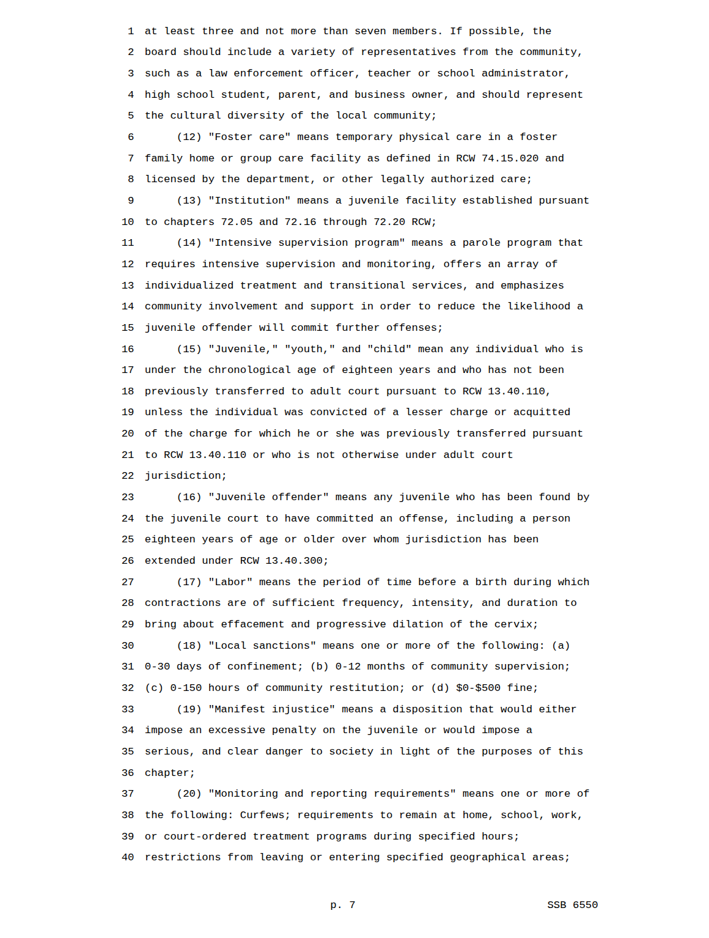at least three and not more than seven members. If possible, the
board should include a variety of representatives from the community,
such as a law enforcement officer, teacher or school administrator,
high school student, parent, and business owner, and should represent
the cultural diversity of the local community;
(12) "Foster care" means temporary physical care in a foster
family home or group care facility as defined in RCW 74.15.020 and
licensed by the department, or other legally authorized care;
(13) "Institution" means a juvenile facility established pursuant
to chapters 72.05 and 72.16 through 72.20 RCW;
(14) "Intensive supervision program" means a parole program that
requires intensive supervision and monitoring, offers an array of
individualized treatment and transitional services, and emphasizes
community involvement and support in order to reduce the likelihood a
juvenile offender will commit further offenses;
(15) "Juvenile," "youth," and "child" mean any individual who is
under the chronological age of eighteen years and who has not been
previously transferred to adult court pursuant to RCW 13.40.110,
unless the individual was convicted of a lesser charge or acquitted
of the charge for which he or she was previously transferred pursuant
to RCW 13.40.110 or who is not otherwise under adult court
jurisdiction;
(16) "Juvenile offender" means any juvenile who has been found by
the juvenile court to have committed an offense, including a person
eighteen years of age or older over whom jurisdiction has been
extended under RCW 13.40.300;
(17) "Labor" means the period of time before a birth during which
contractions are of sufficient frequency, intensity, and duration to
bring about effacement and progressive dilation of the cervix;
(18) "Local sanctions" means one or more of the following: (a)
0-30 days of confinement; (b) 0-12 months of community supervision;
(c) 0-150 hours of community restitution; or (d) $0-$500 fine;
(19) "Manifest injustice" means a disposition that would either
impose an excessive penalty on the juvenile or would impose a
serious, and clear danger to society in light of the purposes of this
chapter;
(20) "Monitoring and reporting requirements" means one or more of
the following: Curfews; requirements to remain at home, school, work,
or court-ordered treatment programs during specified hours;
restrictions from leaving or entering specified geographical areas;
p. 7 SSB 6550